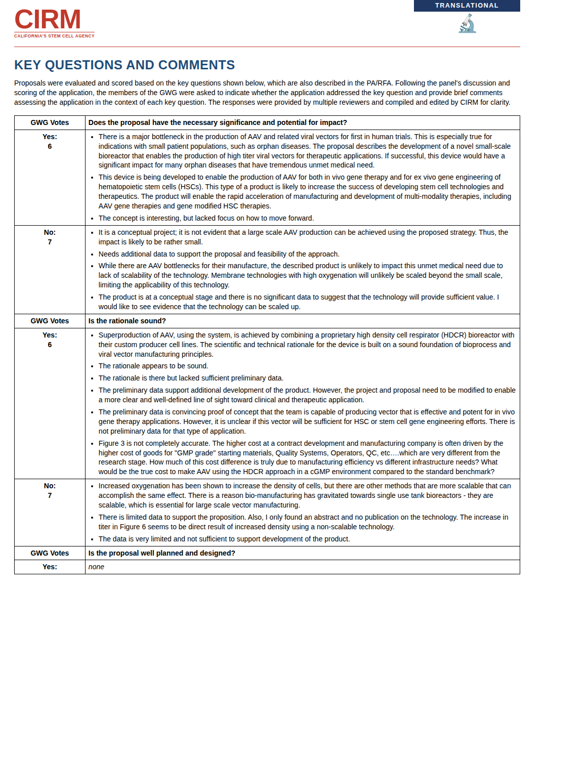CIRM
California's Stem Cell Agency
TRANSLATIONAL
🔬
KEY QUESTIONS AND COMMENTS
Proposals were evaluated and scored based on the key questions shown below, which are also described in the PA/RFA. Following the panel's discussion and scoring of the application, the members of the GWG were asked to indicate whether the application addressed the key question and provide brief comments assessing the application in the context of each key question. The responses were provided by multiple reviewers and compiled and edited by CIRM for clarity.
| GWG Votes | Does the proposal have the necessary significance and potential for impact? |
| Yes: 6 | There is a major bottleneck in the production of AAV and related viral vectors for first in human trials. This is especially true for indications with small patient populations, such as orphan diseases. The proposal describes the development of a novel small-scale bioreactor that enables the production of high titer viral vectors for therapeutic applications. If successful, this device would have a significant impact for many orphan diseases that have tremendous unmet medical need. This device is being developed to enable the production of AAV for both in vivo gene therapy and for ex vivo gene engineering of hematopoietic stem cells (HSCs). This type of a product is likely to increase the success of developing stem cell technologies and therapeutics. The product will enable the rapid acceleration of manufacturing and development of multi-modality therapies, including AAV gene therapies and gene modified HSC therapies. The concept is interesting, but lacked focus on how to move forward. |
| No: 7 | It is a conceptual project; it is not evident that a large scale AAV production can be achieved using the proposed strategy. Thus, the impact is likely to be rather small. Needs additional data to support the proposal and feasibility of the approach. While there are AAV bottlenecks for their manufacture, the described product is unlikely to impact this unmet medical need due to lack of scalability of the technology. Membrane technologies with high oxygenation will unlikely be scaled beyond the small scale, limiting the applicability of this technology. The product is at a conceptual stage and there is no significant data to suggest that the technology will provide sufficient value. I would like to see evidence that the technology can be scaled up. |
| GWG Votes | Is the rationale sound? |
| Yes: 6 | Superproduction of AAV, using the system, is achieved by combining a proprietary high density cell respirator (HDCR) bioreactor with their custom producer cell lines. The scientific and technical rationale for the device is built on a sound foundation of bioprocess and viral vector manufacturing principles. The rationale appears to be sound. The rationale is there but lacked sufficient preliminary data. The preliminary data support additional development of the product. However, the project and proposal need to be modified to enable a more clear and well-defined line of sight toward clinical and therapeutic application. The preliminary data is convincing proof of concept that the team is capable of producing vector that is effective and potent for in vivo gene therapy applications. However, it is unclear if this vector will be sufficient for HSC or stem cell gene engineering efforts. There is not preliminary data for that type of application. Figure 3 is not completely accurate. The higher cost at a contract development and manufacturing company is often driven by the higher cost of goods for "GMP grade" starting materials, Quality Systems, Operators, QC, etc….which are very different from the research stage. How much of this cost difference is truly due to manufacturing efficiency vs different infrastructure needs? What would be the true cost to make AAV using the HDCR approach in a cGMP environment compared to the standard benchmark? |
| No: 7 | Increased oxygenation has been shown to increase the density of cells, but there are other methods that are more scalable that can accomplish the same effect. There is a reason bio-manufacturing has gravitated towards single use tank bioreactors - they are scalable, which is essential for large scale vector manufacturing. There is limited data to support the proposition. Also, I only found an abstract and no publication on the technology. The increase in titer in Figure 6 seems to be direct result of increased density using a non-scalable technology. The data is very limited and not sufficient to support development of the product. |
| GWG Votes | Is the proposal well planned and designed? |
| Yes: | none |